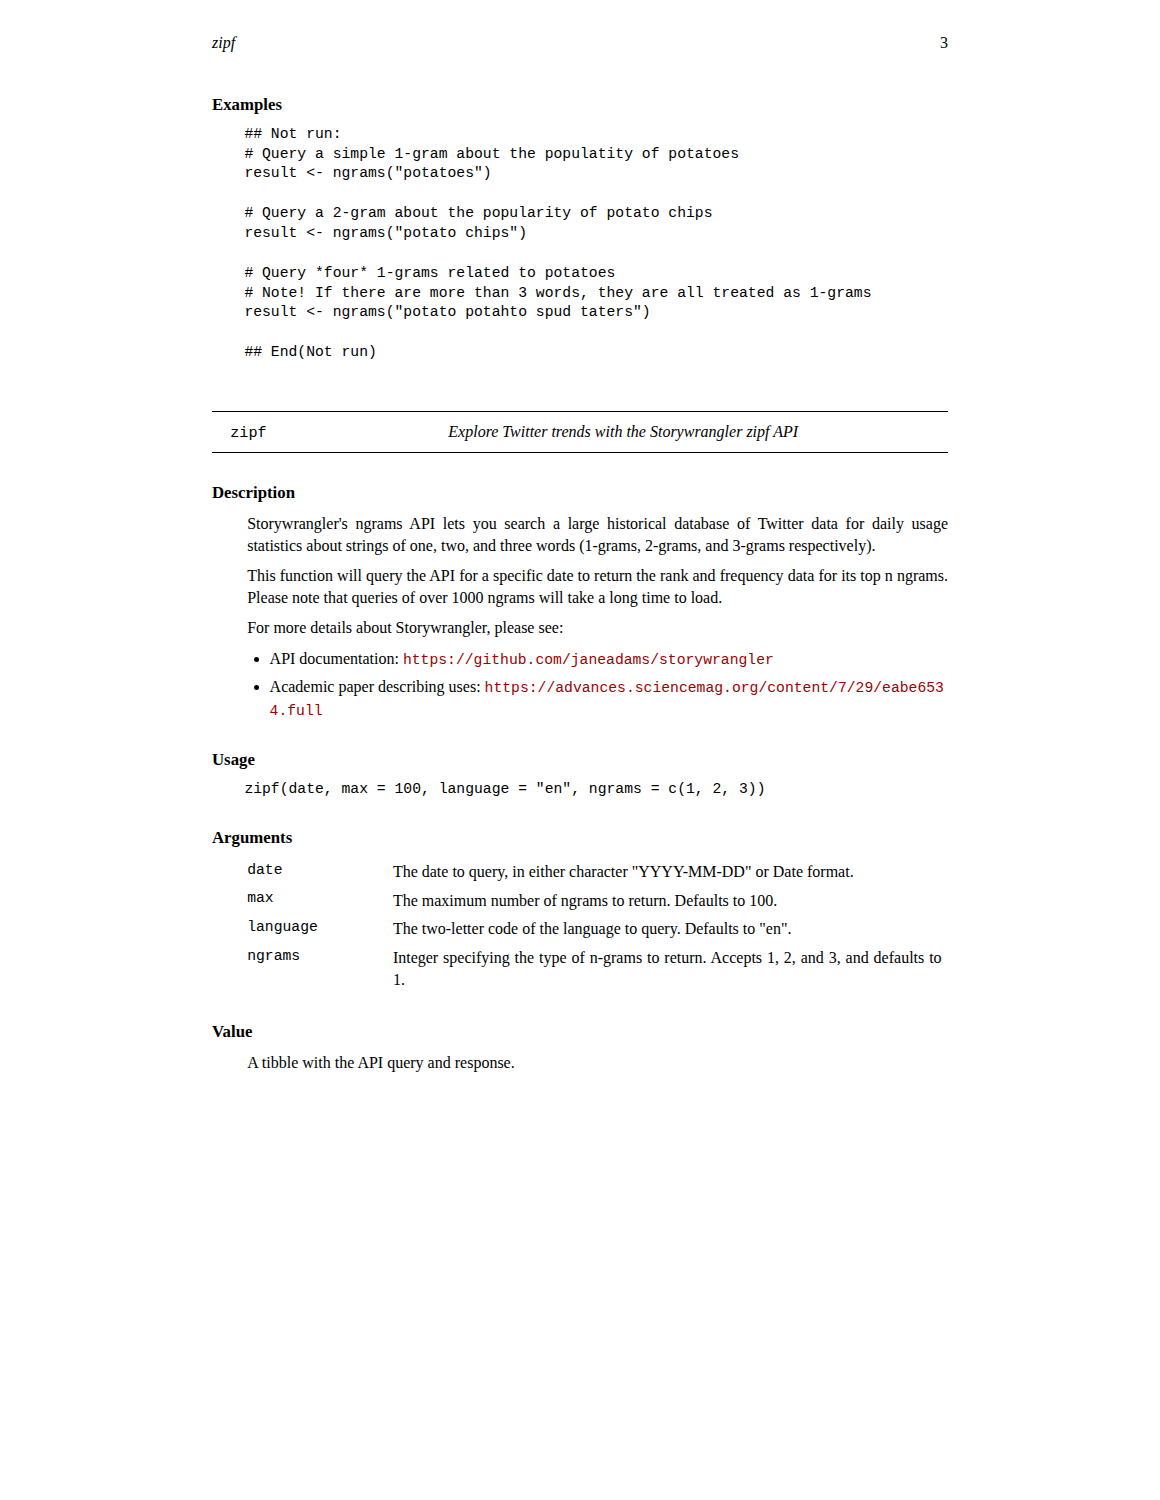zipf 3
Examples
## Not run: 
# Query a simple 1-gram about the populatity of potatoes
result <- ngrams("potatoes")

# Query a 2-gram about the popularity of potato chips
result <- ngrams("potato chips")

# Query *four* 1-grams related to potatoes
# Note! If there are more than 3 words, they are all treated as 1-grams
result <- ngrams("potato potahto spud taters")

## End(Not run)
zipf Explore Twitter trends with the Storywrangler zipf API
Description
Storywrangler's ngrams API lets you search a large historical database of Twitter data for daily usage statistics about strings of one, two, and three words (1-grams, 2-grams, and 3-grams respectively).
This function will query the API for a specific date to return the rank and frequency data for its top n ngrams. Please note that queries of over 1000 ngrams will take a long time to load.
For more details about Storywrangler, please see:
API documentation: https://github.com/janeadams/storywrangler
Academic paper describing uses: https://advances.sciencemag.org/content/7/29/eabe6534.full
Usage
zipf(date, max = 100, language = "en", ngrams = c(1, 2, 3))
Arguments
| date | The date to query, in either character "YYYY-MM-DD" or Date format. |
| max | The maximum number of ngrams to return. Defaults to 100. |
| language | The two-letter code of the language to query. Defaults to "en". |
| ngrams | Integer specifying the type of n-grams to return. Accepts 1, 2, and 3, and defaults to 1. |
Value
A tibble with the API query and response.